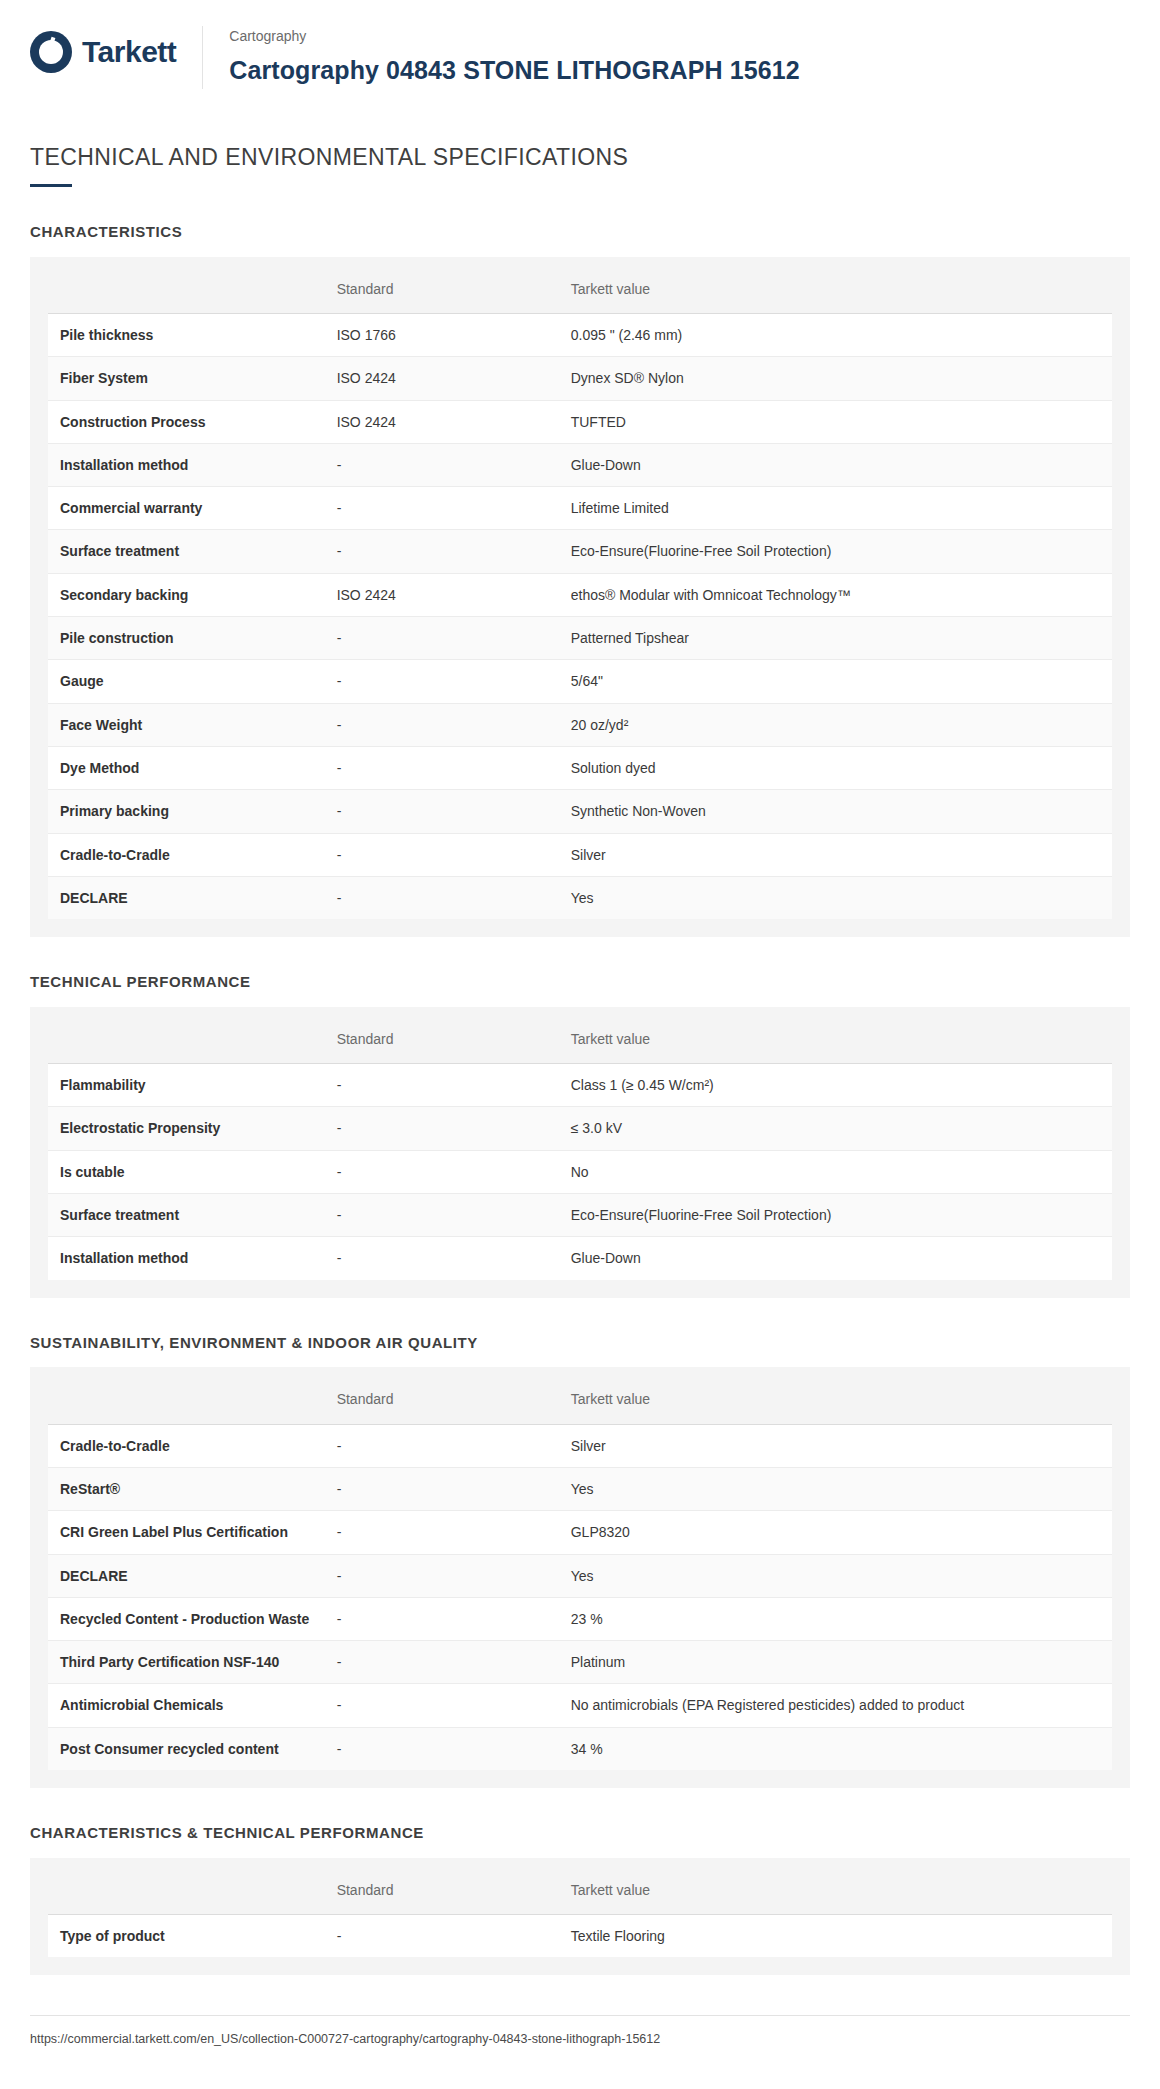Tarkett
Cartography
Cartography 04843 STONE LITHOGRAPH 15612
TECHNICAL AND ENVIRONMENTAL SPECIFICATIONS
Characteristics
| | Standard | Tarkett value |
| --- | --- | --- |
| Pile thickness | ISO 1766 | 0.095 " (2.46 mm) |
| Fiber System | ISO 2424 | Dynex SD® Nylon |
| Construction Process | ISO 2424 | TUFTED |
| Installation method | - | Glue-Down |
| Commercial warranty | - | Lifetime Limited |
| Surface treatment | - | Eco-Ensure(Fluorine-Free Soil Protection) |
| Secondary backing | ISO 2424 | ethos® Modular with Omnicoat Technology™ |
| Pile construction | - | Patterned Tipshear |
| Gauge | - | 5/64" |
| Face Weight | - | 20 oz/yd² |
| Dye Method | - | Solution dyed |
| Primary backing | - | Synthetic Non-Woven |
| Cradle-to-Cradle | - | Silver |
| DECLARE | - | Yes |
Technical performance
| | Standard | Tarkett value |
| --- | --- | --- |
| Flammability | - | Class 1 (≥ 0.45 W/cm²) |
| Electrostatic Propensity | - | ≤ 3.0 kV |
| Is cutable | - | No |
| Surface treatment | - | Eco-Ensure(Fluorine-Free Soil Protection) |
| Installation method | - | Glue-Down |
Sustainability, Environment & Indoor Air Quality
| | Standard | Tarkett value |
| --- | --- | --- |
| Cradle-to-Cradle | - | Silver |
| ReStart® | - | Yes |
| CRI Green Label Plus Certification | - | GLP8320 |
| DECLARE | - | Yes |
| Recycled Content - Production Waste | - | 23 % |
| Third Party Certification NSF-140 | - | Platinum |
| Antimicrobial Chemicals | - | No antimicrobials (EPA Registered pesticides) added to product |
| Post Consumer recycled content | - | 34 % |
Characteristics & Technical performance
| | Standard | Tarkett value |
| --- | --- | --- |
| Type of product | - | Textile Flooring |
https://commercial.tarkett.com/en_US/collection-C000727-cartography/cartography-04843-stone-lithograph-15612